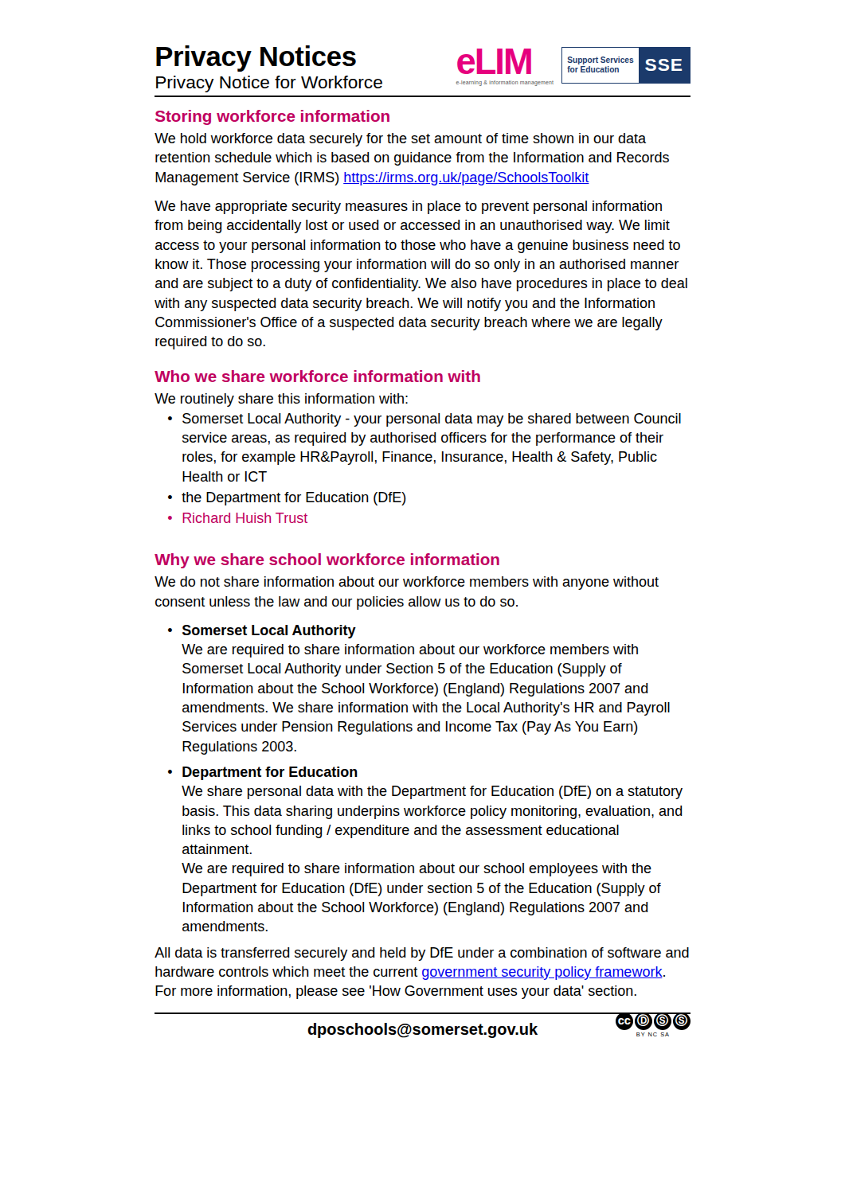Privacy Notices
Privacy Notice for Workforce
eLIM
e-learning & information management
Support Services
for Education
SSE
Storing workforce information
We hold workforce data securely for the set amount of time shown in our data retention schedule which is based on guidance from the Information and Records Management Service (IRMS) https://irms.org.uk/page/SchoolsToolkit
We have appropriate security measures in place to prevent personal information from being accidentally lost or used or accessed in an unauthorised way. We limit access to your personal information to those who have a genuine business need to know it. Those processing your information will do so only in an authorised manner and are subject to a duty of confidentiality. We also have procedures in place to deal with any suspected data security breach. We will notify you and the Information Commissioner's Office of a suspected data security breach where we are legally required to do so.
Who we share workforce information with
We routinely share this information with:
Somerset Local Authority - your personal data may be shared between Council service areas, as required by authorised officers for the performance of their roles, for example HR&Payroll, Finance, Insurance, Health & Safety, Public Health or ICT
the Department for Education (DfE)
Richard Huish Trust
Why we share school workforce information
We do not share information about our workforce members with anyone without consent unless the law and our policies allow us to do so.
Somerset Local Authority We are required to share information about our workforce members with Somerset Local Authority under Section 5 of the Education (Supply of Information about the School Workforce) (England) Regulations 2007 and amendments. We share information with the Local Authority's HR and Payroll Services under Pension Regulations and Income Tax (Pay As You Earn) Regulations 2003.
Department for Education We share personal data with the Department for Education (DfE) on a statutory basis. This data sharing underpins workforce policy monitoring, evaluation, and links to school funding / expenditure and the assessment educational attainment.
We are required to share information about our school employees with the Department for Education (DfE) under section 5 of the Education (Supply of Information about the School Workforce) (England) Regulations 2007 and amendments.
All data is transferred securely and held by DfE under a combination of software and hardware controls which meet the current government security policy framework.
For more information, please see 'How Government uses your data' section.
dposchools@somerset.gov.uk
cc
Ⓓ
Ⓢ
Ⓢ
BY NC SA